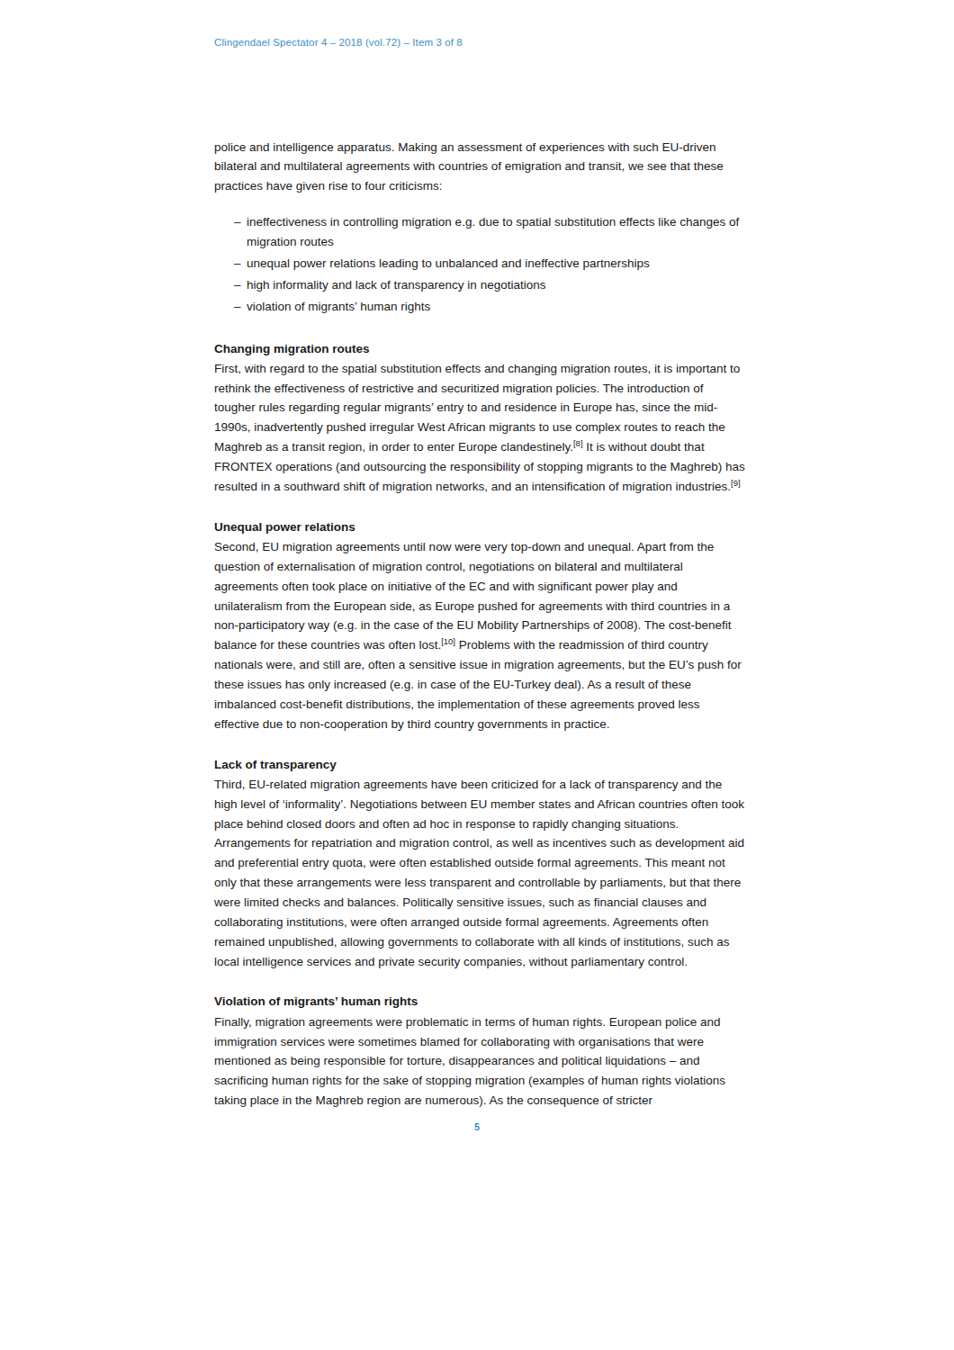Clingendael Spectator 4 – 2018 (vol.72) – Item 3 of 8
police and intelligence apparatus. Making an assessment of experiences with such EU-driven bilateral and multilateral agreements with countries of emigration and transit, we see that these practices have given rise to four criticisms:
ineffectiveness in controlling migration e.g. due to spatial substitution effects like changes of migration routes
unequal power relations leading to unbalanced and ineffective partnerships
high informality and lack of transparency in negotiations
violation of migrants’ human rights
Changing migration routes
First, with regard to the spatial substitution effects and changing migration routes, it is important to rethink the effectiveness of restrictive and securitized migration policies. The introduction of tougher rules regarding regular migrants’ entry to and residence in Europe has, since the mid-1990s, inadvertently pushed irregular West African migrants to use complex routes to reach the Maghreb as a transit region, in order to enter Europe clandestinely.[8] It is without doubt that FRONTEX operations (and outsourcing the responsibility of stopping migrants to the Maghreb) has resulted in a southward shift of migration networks, and an intensification of migration industries.[9]
Unequal power relations
Second, EU migration agreements until now were very top-down and unequal. Apart from the question of externalisation of migration control, negotiations on bilateral and multilateral agreements often took place on initiative of the EC and with significant power play and unilateralism from the European side, as Europe pushed for agreements with third countries in a non-participatory way (e.g. in the case of the EU Mobility Partnerships of 2008). The cost-benefit balance for these countries was often lost.[10] Problems with the readmission of third country nationals were, and still are, often a sensitive issue in migration agreements, but the EU’s push for these issues has only increased (e.g. in case of the EU-Turkey deal). As a result of these imbalanced cost-benefit distributions, the implementation of these agreements proved less effective due to non-cooperation by third country governments in practice.
Lack of transparency
Third, EU-related migration agreements have been criticized for a lack of transparency and the high level of ‘informality’. Negotiations between EU member states and African countries often took place behind closed doors and often ad hoc in response to rapidly changing situations. Arrangements for repatriation and migration control, as well as incentives such as development aid and preferential entry quota, were often established outside formal agreements. This meant not only that these arrangements were less transparent and controllable by parliaments, but that there were limited checks and balances. Politically sensitive issues, such as financial clauses and collaborating institutions, were often arranged outside formal agreements. Agreements often remained unpublished, allowing governments to collaborate with all kinds of institutions, such as local intelligence services and private security companies, without parliamentary control.
Violation of migrants’ human rights
Finally, migration agreements were problematic in terms of human rights. European police and immigration services were sometimes blamed for collaborating with organisations that were mentioned as being responsible for torture, disappearances and political liquidations – and sacrificing human rights for the sake of stopping migration (examples of human rights violations taking place in the Maghreb region are numerous). As the consequence of stricter
5